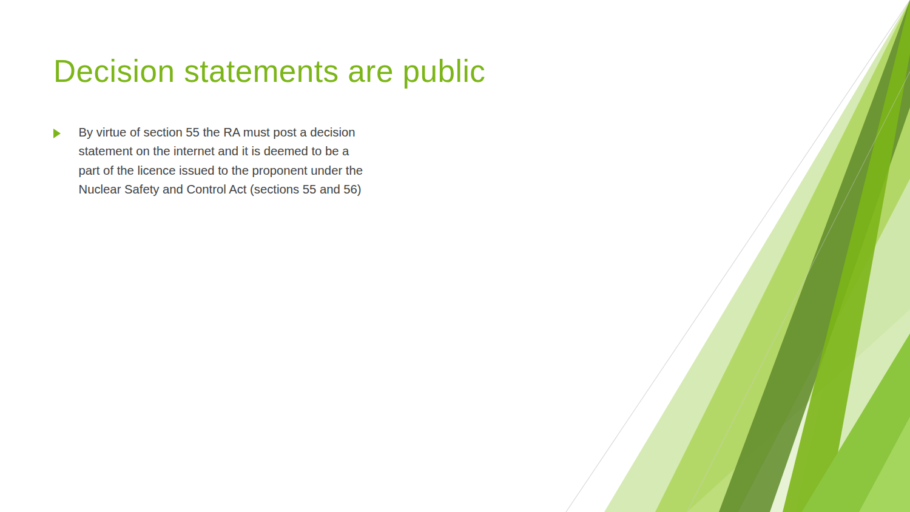Decision statements are public
By virtue of section 55 the RA must post a decision statement on the internet and it is deemed to be a part of the licence issued to the proponent under the Nuclear Safety and Control Act (sections 55 and 56)